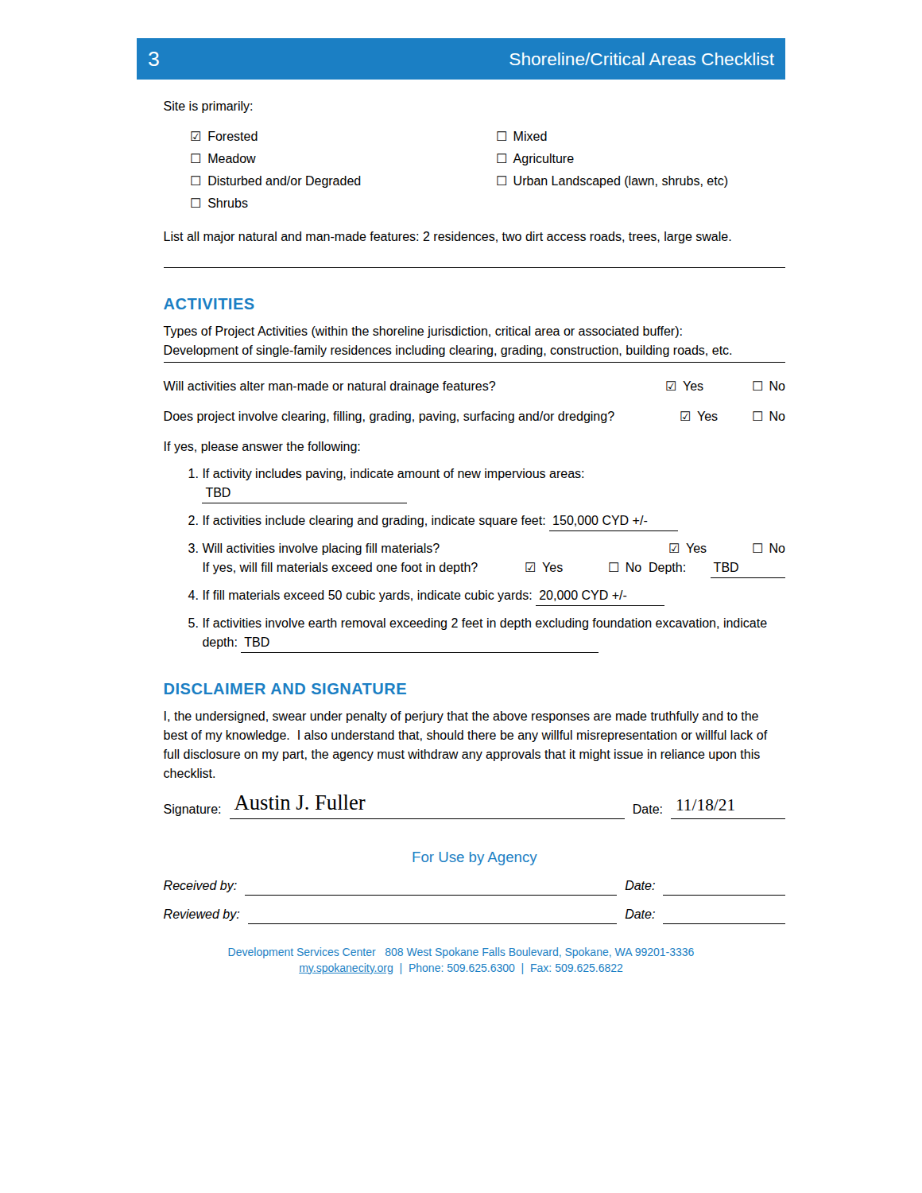3 Shoreline/Critical Areas Checklist
Site is primarily:
☑Forested
☐Mixed
☐Meadow
☐Agriculture
☐Disturbed and/or Degraded
☐Urban Landscaped (lawn, shrubs, etc)
☐Shrubs
List all major natural and man-made features: 2 residences, two dirt access roads, trees, large swale.
ACTIVITIES
Types of Project Activities (within the shoreline jurisdiction, critical area or associated buffer):
Development of single-family residences including clearing, grading, construction, building roads, etc.
Will activities alter man-made or natural drainage features? ☑Yes ☐No
Does project involve clearing, filling, grading, paving, surfacing and/or dredging? ☑Yes ☐No
If yes, please answer the following:
If activity includes paving, indicate amount of new impervious areas: TBD
If activities include clearing and grading, indicate square feet: 150,000 CYD +/-
Will activities involve placing fill materials? ☑Yes ☐No
If yes, will fill materials exceed one foot in depth? ☑Yes ☐No Depth: TBD
If fill materials exceed 50 cubic yards, indicate cubic yards: 20,000 CYD +/-
If activities involve earth removal exceeding 2 feet in depth excluding foundation excavation, indicate depth: TBD
DISCLAIMER AND SIGNATURE
I, the undersigned, swear under penalty of perjury that the above responses are made truthfully and to the best of my knowledge. I also understand that, should there be any willful misrepresentation or willful lack of full disclosure on my part, the agency must withdraw any approvals that it might issue in reliance upon this checklist.
Signature: Austin J. Fuller Date: 11/18/21
For Use by Agency
Received by: Date:
Reviewed by: Date:
Development Services Center 808 West Spokane Falls Boulevard, Spokane, WA 99201-3336
my.spokanecity.org | Phone: 509.625.6300 | Fax: 509.625.6822